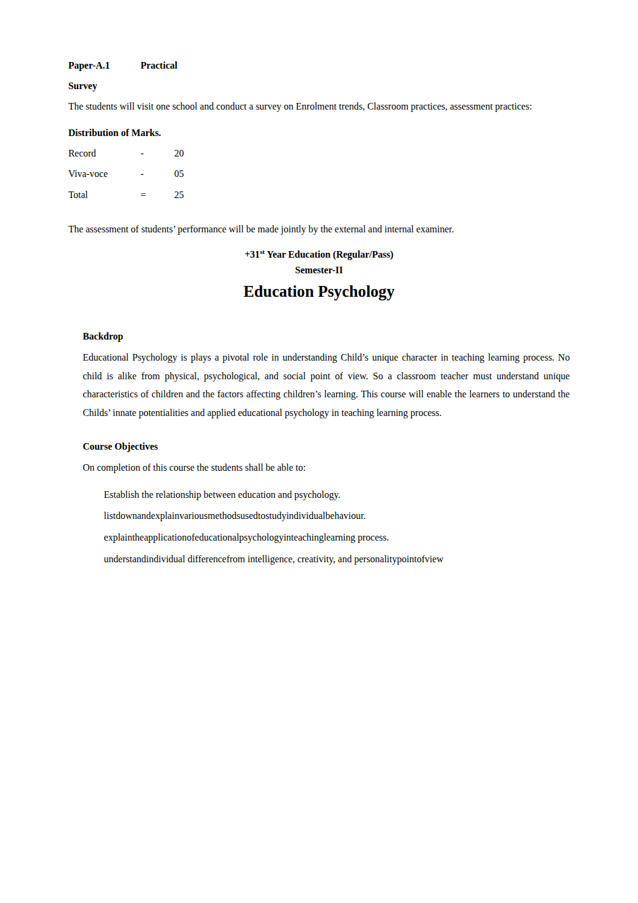Paper-A.1 Practical
Survey
The students will visit one school and conduct a survey on Enrolment trends, Classroom practices, assessment practices:
Distribution of Marks.
| Record | - | 20 |
| Viva-voce | - | 05 |
| Total | = | 25 |
The assessment of students’ performance will be made jointly by the external and internal examiner.
+31st Year Education (Regular/Pass)
Semester-II
Education Psychology
Backdrop
Educational Psychology is plays a pivotal role in understanding Child’s unique character in teaching learning process. No child is alike from physical, psychological, and social point of view. So a classroom teacher must understand unique characteristics of children and the factors affecting children’s learning. This course will enable the learners to understand the Childs’ innate potentialities and applied educational psychology in teaching learning process.
Course Objectives
On completion of this course the students shall be able to:
Establish the relationship between education and psychology.
listdownandexplainvariousmethodsusedtostudyindividualbehaviour.
explaintheapplicationofeducationalpsychologyinteachinglearning process.
understandindividual differencefrom intelligence, creativity, and personalitypointofview